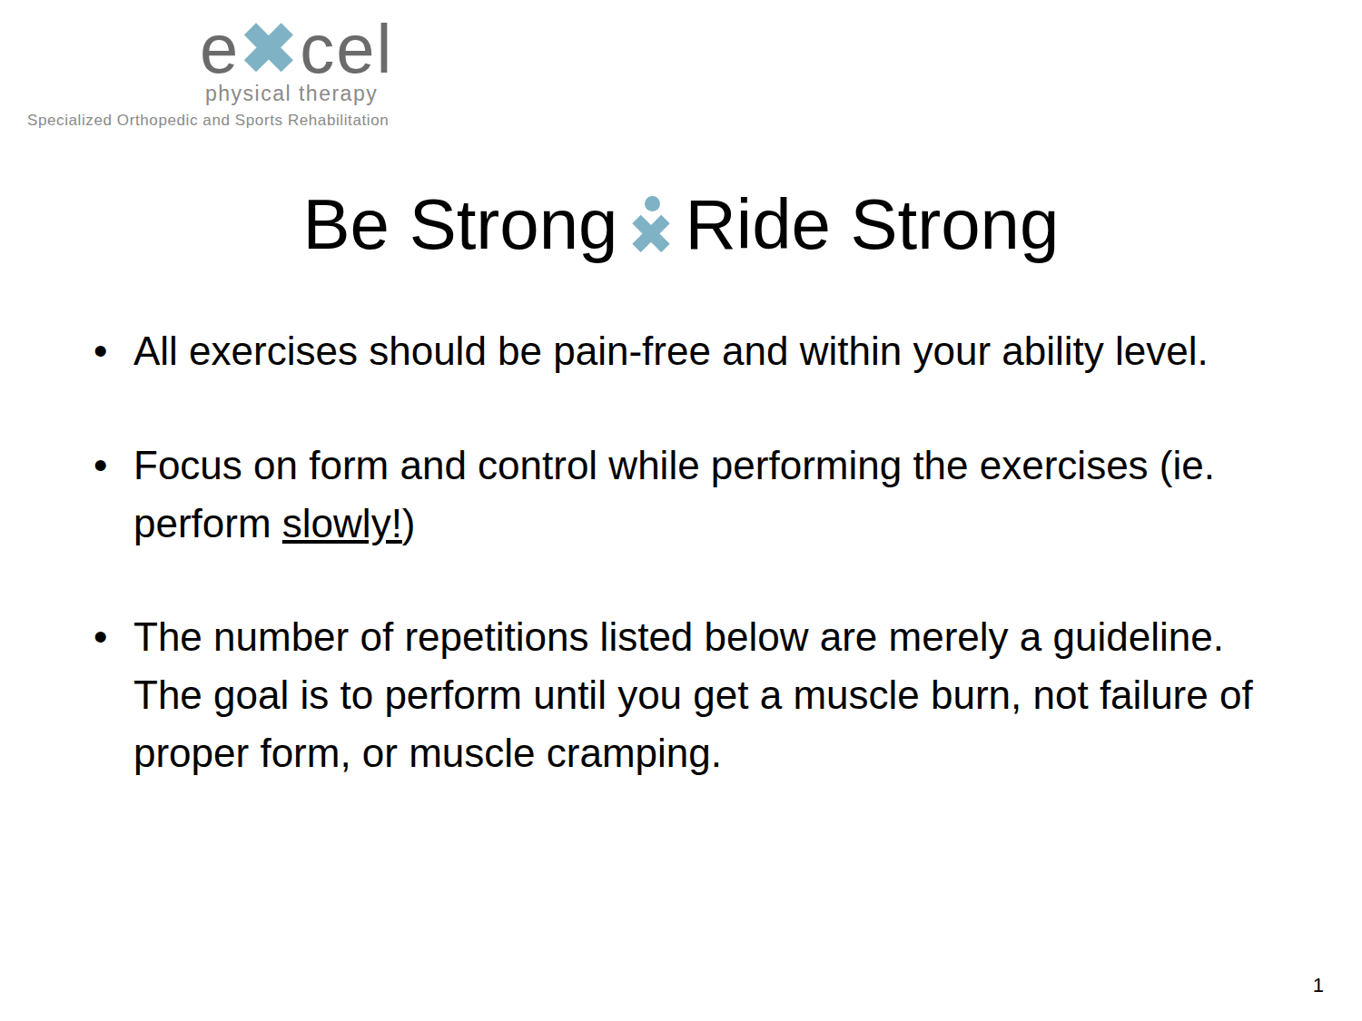e✖cel
physical therapy
Specialized Orthopedic and Sports Rehabilitation
Be Strong ✖Ride Strong
All exercises should be pain-free and within your ability level.
Focus on form and control while performing the exercises (ie. perform slowly!)
The number of repetitions listed below are merely a guideline. The goal is to perform until you get a muscle burn, not failure of proper form, or muscle cramping.
1